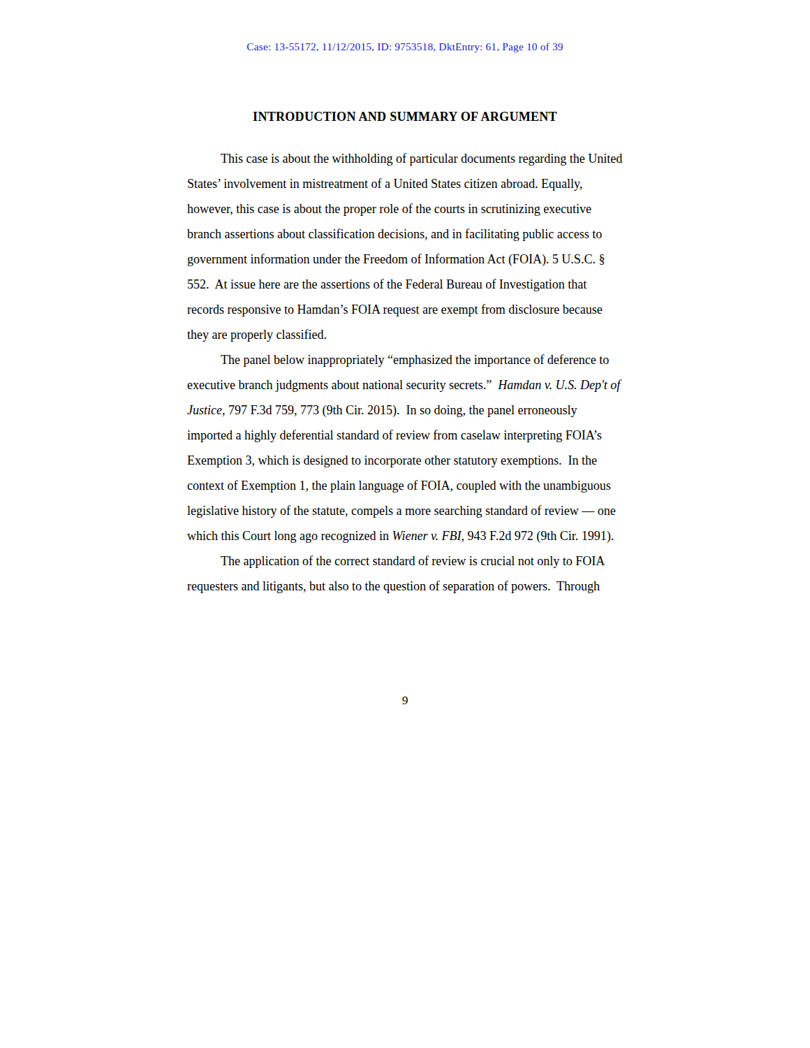Case: 13-55172, 11/12/2015, ID: 9753518, DktEntry: 61, Page 10 of 39
INTRODUCTION AND SUMMARY OF ARGUMENT
This case is about the withholding of particular documents regarding the United States’ involvement in mistreatment of a United States citizen abroad. Equally, however, this case is about the proper role of the courts in scrutinizing executive branch assertions about classification decisions, and in facilitating public access to government information under the Freedom of Information Act (FOIA). 5 U.S.C. § 552. At issue here are the assertions of the Federal Bureau of Investigation that records responsive to Hamdan’s FOIA request are exempt from disclosure because they are properly classified.
The panel below inappropriately “emphasized the importance of deference to executive branch judgments about national security secrets.” Hamdan v. U.S. Dep't of Justice, 797 F.3d 759, 773 (9th Cir. 2015). In so doing, the panel erroneously imported a highly deferential standard of review from caselaw interpreting FOIA’s Exemption 3, which is designed to incorporate other statutory exemptions. In the context of Exemption 1, the plain language of FOIA, coupled with the unambiguous legislative history of the statute, compels a more searching standard of review — one which this Court long ago recognized in Wiener v. FBI, 943 F.2d 972 (9th Cir. 1991).
The application of the correct standard of review is crucial not only to FOIA requesters and litigants, but also to the question of separation of powers. Through
9